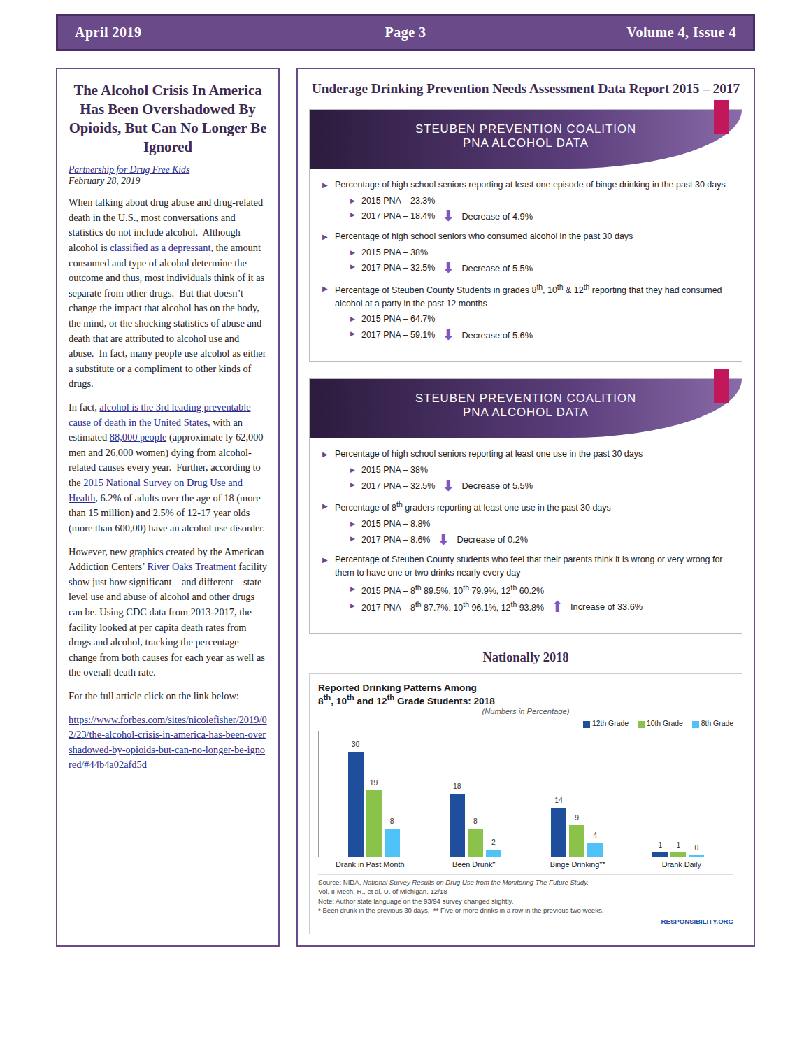April 2019
Page 3
Volume 4, Issue 4
The Alcohol Crisis In America Has Been Overshadowed By Opioids, But Can No Longer Be Ignored
Partnership for Drug Free Kids
February 28, 2019
When talking about drug abuse and drug-related death in the U.S., most conversations and statistics do not include alcohol. Although alcohol is classified as a depressant, the amount consumed and type of alcohol determine the outcome and thus, most individuals think of it as separate from other drugs. But that doesn’t change the impact that alcohol has on the body, the mind, or the shocking statistics of abuse and death that are attributed to alcohol use and abuse. In fact, many people use alcohol as either a substitute or a compliment to other kinds of drugs.
In fact, alcohol is the 3rd leading preventable cause of death in the United States, with an estimated 88,000 people (approximate ly 62,000 men and 26,000 women) dying from alcohol-related causes every year. Further, according to the 2015 National Survey on Drug Use and Health, 6.2% of adults over the age of 18 (more than 15 million) and 2.5% of 12-17 year olds (more than 600,00) have an alcohol use disorder.
However, new graphics created by the American Addiction Centers’ River Oaks Treatment facility show just how significant – and different – state level use and abuse of alcohol and other drugs can be. Using CDC data from 2013-2017, the facility looked at per capita death rates from drugs and alcohol, tracking the percentage change from both causes for each year as well as the overall death rate.
For the full article click on the link below:
https://www.forbes.com/sites/nicolefisher/2019/02/23/the-alcohol-crisis-in-america-has-been-overshadowed-by-opioids-but-can-no-longer-be-ignored/#44b4a02afd5d
Underage Drinking Prevention Needs Assessment Data Report 2015 – 2017
STEUBEN PREVENTION COALITION
PNA ALCOHOL DATA
Percentage of high school seniors reporting at least one episode of binge drinking in the past 30 days
2015 PNA – 23.3%
2017 PNA – 18.4% ⬇ Decrease of 4.9%
Percentage of high school seniors who consumed alcohol in the past 30 days
2015 PNA – 38%
2017 PNA – 32.5% ⬇ Decrease of 5.5%
Percentage of Steuben County Students in grades 8th, 10th & 12th reporting that they had consumed alcohol at a party in the past 12 months
2015 PNA – 64.7%
2017 PNA – 59.1% ⬇ Decrease of 5.6%
STEUBEN PREVENTION COALITION
PNA ALCOHOL DATA
Percentage of high school seniors reporting at least one use in the past 30 days
2015 PNA – 38%
2017 PNA – 32.5% ⬇ Decrease of 5.5%
Percentage of 8th graders reporting at least one use in the past 30 days
2015 PNA – 8.8%
2017 PNA – 8.6% ⬇ Decrease of 0.2%
Percentage of Steuben County students who feel that their parents think it is wrong or very wrong for them to have one or two drinks nearly every day
2015 PNA – 8th 89.5%, 10th 79.9%, 12th 60.2%
2017 PNA – 8th 87.7%, 10th 96.1%, 12th 93.8% ⬆ Increase of 33.6%
Nationally 2018
Reported Drinking Patterns Among
8th, 10th and 12th Grade Students: 2018
(Numbers in Percentage)
12th Grade 10th Grade 8th Grade
30
19
8
18
8
2
14
9
4
1
1
0
Drank in Past Month
Been Drunk*
Binge Drinking**
Drank Daily
Source: NIDA, National Survey Results on Drug Use from the Monitoring The Future Study,
Vol. II Mech, R., et al, U. of Michigan, 12/18
Note: Author state language on the 93/94 survey changed slightly.
* Been drunk in the previous 30 days. ** Five or more drinks in a row in the previous two weeks.
RESPONSIBILITY.ORG